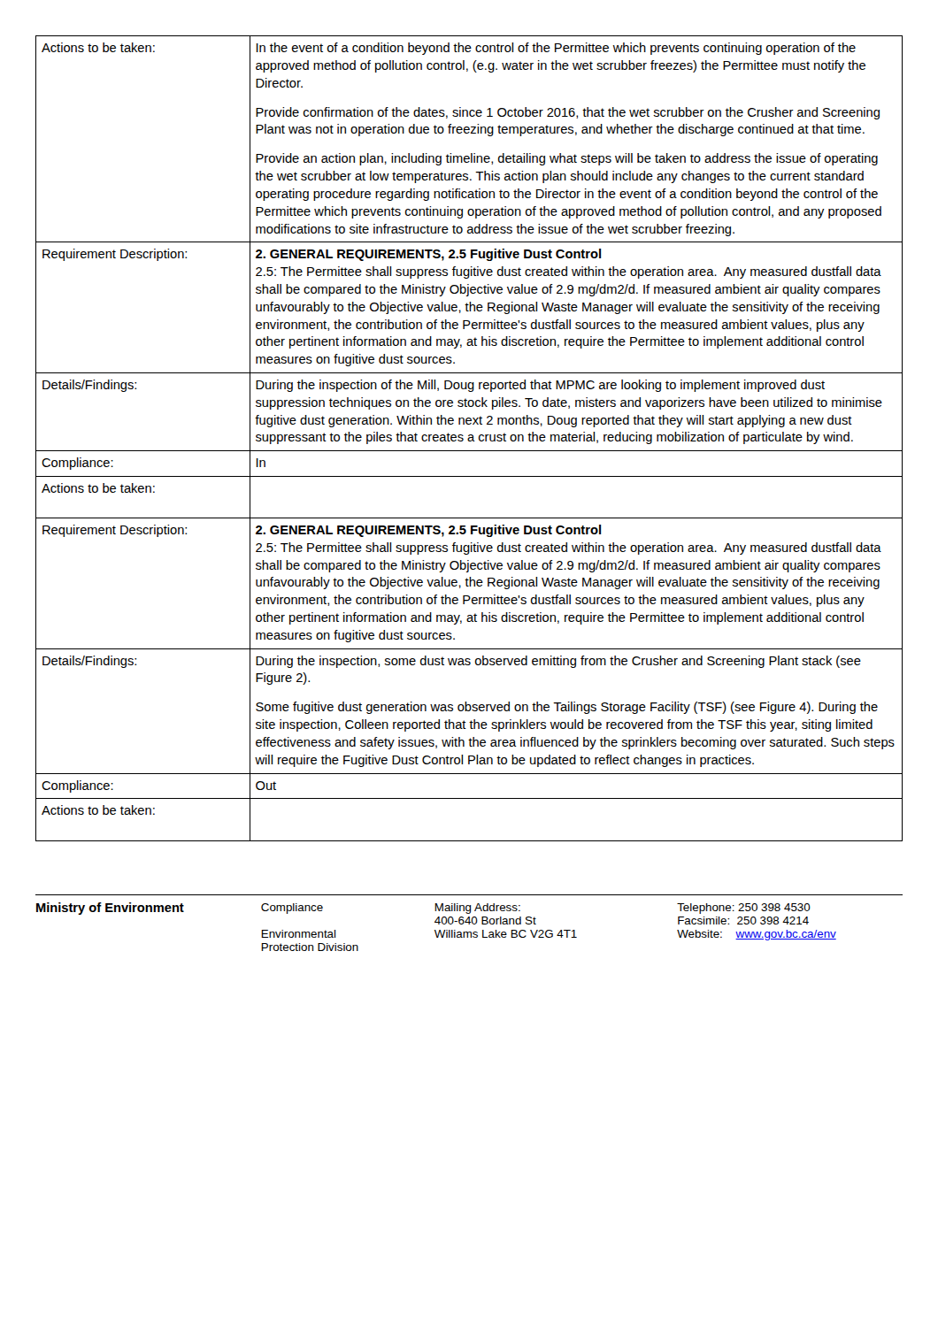| Actions to be taken: | In the event of a condition beyond the control of the Permittee which prevents continuing operation of the approved method of pollution control, (e.g. water in the wet scrubber freezes) the Permittee must notify the Director. Provide confirmation of the dates, since 1 October 2016, that the wet scrubber on the Crusher and Screening Plant was not in operation due to freezing temperatures, and whether the discharge continued at that time. Provide an action plan, including timeline, detailing what steps will be taken to address the issue of operating the wet scrubber at low temperatures. This action plan should include any changes to the current standard operating procedure regarding notification to the Director in the event of a condition beyond the control of the Permittee which prevents continuing operation of the approved method of pollution control, and any proposed modifications to site infrastructure to address the issue of the wet scrubber freezing. |
| Requirement Description: | 2. GENERAL REQUIREMENTS, 2.5 Fugitive Dust Control 2.5: The Permittee shall suppress fugitive dust created within the operation area. Any measured dustfall data shall be compared to the Ministry Objective value of 2.9 mg/dm2/d. If measured ambient air quality compares unfavourably to the Objective value, the Regional Waste Manager will evaluate the sensitivity of the receiving environment, the contribution of the Permittee's dustfall sources to the measured ambient values, plus any other pertinent information and may, at his discretion, require the Permittee to implement additional control measures on fugitive dust sources. |
| Details/Findings: | During the inspection of the Mill, Doug reported that MPMC are looking to implement improved dust suppression techniques on the ore stock piles. To date, misters and vaporizers have been utilized to minimise fugitive dust generation. Within the next 2 months, Doug reported that they will start applying a new dust suppressant to the piles that creates a crust on the material, reducing mobilization of particulate by wind. |
| Compliance: | In |
| Actions to be taken: | |
| Requirement Description: | 2. GENERAL REQUIREMENTS, 2.5 Fugitive Dust Control 2.5: The Permittee shall suppress fugitive dust created within the operation area. Any measured dustfall data shall be compared to the Ministry Objective value of 2.9 mg/dm2/d. If measured ambient air quality compares unfavourably to the Objective value, the Regional Waste Manager will evaluate the sensitivity of the receiving environment, the contribution of the Permittee's dustfall sources to the measured ambient values, plus any other pertinent information and may, at his discretion, require the Permittee to implement additional control measures on fugitive dust sources. |
| Details/Findings: | During the inspection, some dust was observed emitting from the Crusher and Screening Plant stack (see Figure 2). Some fugitive dust generation was observed on the Tailings Storage Facility (TSF) (see Figure 4). During the site inspection, Colleen reported that the sprinklers would be recovered from the TSF this year, siting limited effectiveness and safety issues, with the area influenced by the sprinklers becoming over saturated. Such steps will require the Fugitive Dust Control Plan to be updated to reflect changes in practices. |
| Compliance: | Out |
| Actions to be taken: | |
| Ministry of Environment | Compliance Environmental Protection Division | Mailing Address: 400-640 Borland St Williams Lake BC V2G 4T1 | Telephone: 250 398 4530 Facsimile: 250 398 4214 Website: www.gov.bc.ca/env |